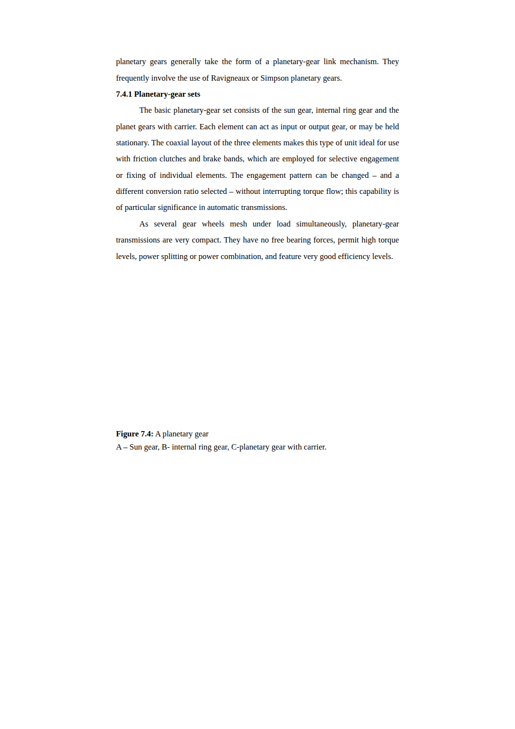planetary gears generally take the form of a planetary-gear link mechanism. They frequently involve the use of Ravigneaux or Simpson planetary gears.
7.4.1 Planetary-gear sets
The basic planetary-gear set consists of the sun gear, internal ring gear and the planet gears with carrier. Each element can act as input or output gear, or may be held stationary. The coaxial layout of the three elements makes this type of unit ideal for use with friction clutches and brake bands, which are employed for selective engagement or fixing of individual elements. The engagement pattern can be changed – and a different conversion ratio selected – without interrupting torque flow; this capability is of particular significance in automatic transmissions.
As several gear wheels mesh under load simultaneously, planetary-gear transmissions are very compact. They have no free bearing forces, permit high torque levels, power splitting or power combination, and feature very good efficiency levels.
Figure 7.4: A planetary gear
A – Sun gear, B- internal ring gear, C-planetary gear with carrier.